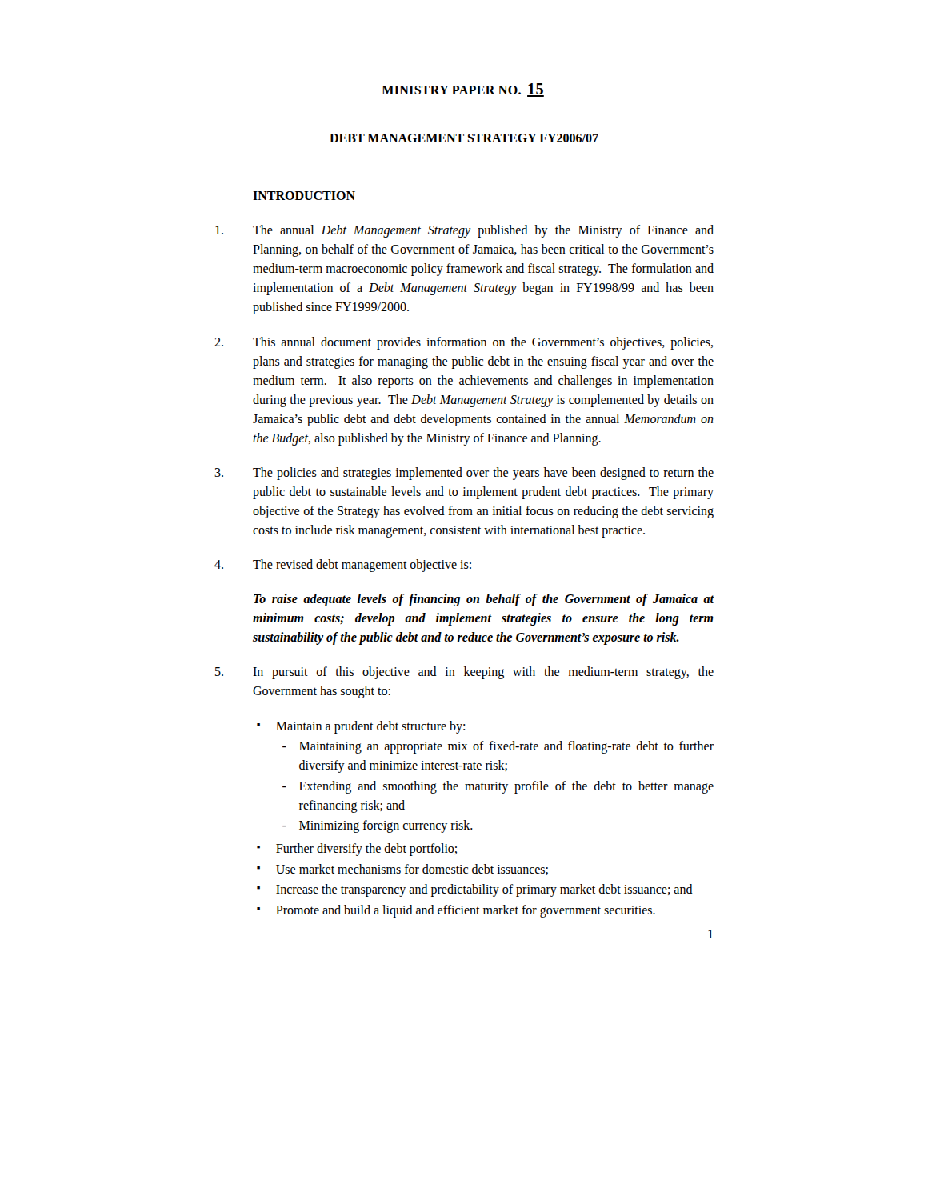Ministry Paper No. 15
Debt Management Strategy FY2006/07
Introduction
1. The annual Debt Management Strategy published by the Ministry of Finance and Planning, on behalf of the Government of Jamaica, has been critical to the Government’s medium-term macroeconomic policy framework and fiscal strategy. The formulation and implementation of a Debt Management Strategy began in FY1998/99 and has been published since FY1999/2000.
2. This annual document provides information on the Government’s objectives, policies, plans and strategies for managing the public debt in the ensuing fiscal year and over the medium term. It also reports on the achievements and challenges in implementation during the previous year. The Debt Management Strategy is complemented by details on Jamaica’s public debt and debt developments contained in the annual Memorandum on the Budget, also published by the Ministry of Finance and Planning.
3. The policies and strategies implemented over the years have been designed to return the public debt to sustainable levels and to implement prudent debt practices. The primary objective of the Strategy has evolved from an initial focus on reducing the debt servicing costs to include risk management, consistent with international best practice.
4. The revised debt management objective is:
To raise adequate levels of financing on behalf of the Government of Jamaica at minimum costs; develop and implement strategies to ensure the long term sustainability of the public debt and to reduce the Government’s exposure to risk.
5. In pursuit of this objective and in keeping with the medium-term strategy, the Government has sought to:
Maintain a prudent debt structure by:
Maintaining an appropriate mix of fixed-rate and floating-rate debt to further diversify and minimize interest-rate risk;
Extending and smoothing the maturity profile of the debt to better manage refinancing risk; and
Minimizing foreign currency risk.
Further diversify the debt portfolio;
Use market mechanisms for domestic debt issuances;
Increase the transparency and predictability of primary market debt issuance; and
Promote and build a liquid and efficient market for government securities.
1